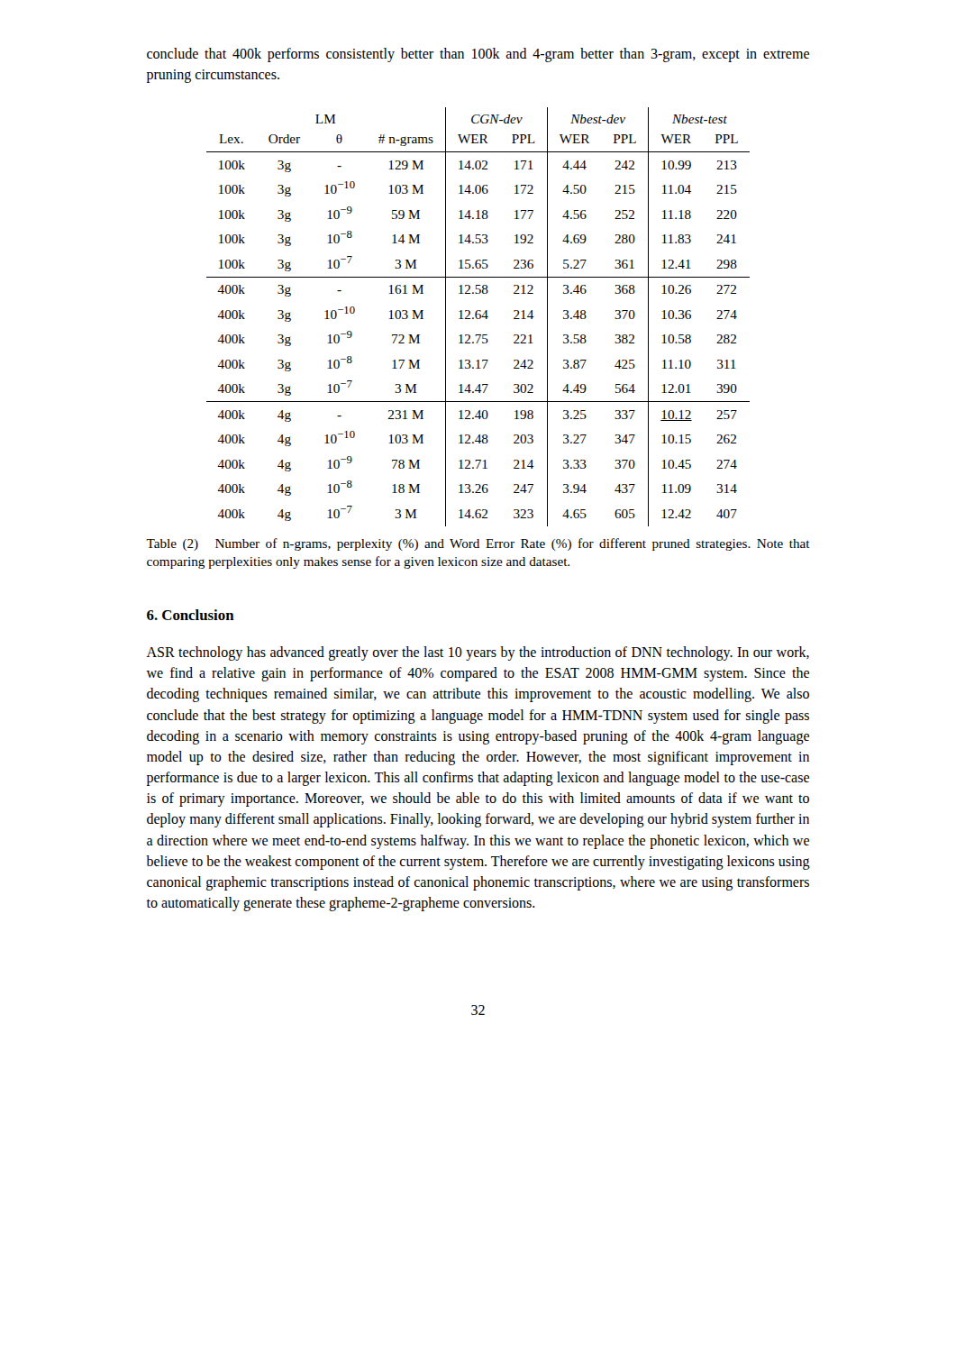conclude that 400k performs consistently better than 100k and 4-gram better than 3-gram, except in extreme pruning circumstances.
| LM | CGN-dev | Nbest-dev | Nbest-test |
| --- | --- | --- | --- |
| Lex. | Order | θ | # n-grams | WER | PPL | WER | PPL | WER | PPL |
| 100k | 3g | - | 129 M | 14.02 | 171 | 4.44 | 242 | 10.99 | 213 |
| 100k | 3g | 10 −10 | 103 M | 14.06 | 172 | 4.50 | 215 | 11.04 | 215 |
| 100k | 3g | 10 −9 | 59 M | 14.18 | 177 | 4.56 | 252 | 11.18 | 220 |
| 100k | 3g | 10 −8 | 14 M | 14.53 | 192 | 4.69 | 280 | 11.83 | 241 |
| 100k | 3g | 10 −7 | 3 M | 15.65 | 236 | 5.27 | 361 | 12.41 | 298 |
| 400k | 3g | - | 161 M | 12.58 | 212 | 3.46 | 368 | 10.26 | 272 |
| 400k | 3g | 10 −10 | 103 M | 12.64 | 214 | 3.48 | 370 | 10.36 | 274 |
| 400k | 3g | 10 −9 | 72 M | 12.75 | 221 | 3.58 | 382 | 10.58 | 282 |
| 400k | 3g | 10 −8 | 17 M | 13.17 | 242 | 3.87 | 425 | 11.10 | 311 |
| 400k | 3g | 10 −7 | 3 M | 14.47 | 302 | 4.49 | 564 | 12.01 | 390 |
| 400k | 4g | - | 231 M | 12.40 | 198 | 3.25 | 337 | 10.12 | 257 |
| 400k | 4g | 10 −10 | 103 M | 12.48 | 203 | 3.27 | 347 | 10.15 | 262 |
| 400k | 4g | 10 −9 | 78 M | 12.71 | 214 | 3.33 | 370 | 10.45 | 274 |
| 400k | 4g | 10 −8 | 18 M | 13.26 | 247 | 3.94 | 437 | 11.09 | 314 |
| 400k | 4g | 10 −7 | 3 M | 14.62 | 323 | 4.65 | 605 | 12.42 | 407 |
Table (2) Number of n-grams, perplexity (%) and Word Error Rate (%) for different pruned strategies. Note that comparing perplexities only makes sense for a given lexicon size and dataset.
6. Conclusion
ASR technology has advanced greatly over the last 10 years by the introduction of DNN technology. In our work, we find a relative gain in performance of 40% compared to the ESAT 2008 HMM-GMM system. Since the decoding techniques remained similar, we can attribute this improvement to the acoustic modelling. We also conclude that the best strategy for optimizing a language model for a HMM-TDNN system used for single pass decoding in a scenario with memory constraints is using entropy-based pruning of the 400k 4-gram language model up to the desired size, rather than reducing the order. However, the most significant improvement in performance is due to a larger lexicon. This all confirms that adapting lexicon and language model to the use-case is of primary importance. Moreover, we should be able to do this with limited amounts of data if we want to deploy many different small applications. Finally, looking forward, we are developing our hybrid system further in a direction where we meet end-to-end systems halfway. In this we want to replace the phonetic lexicon, which we believe to be the weakest component of the current system. Therefore we are currently investigating lexicons using canonical graphemic transcriptions instead of canonical phonemic transcriptions, where we are using transformers to automatically generate these grapheme-2-grapheme conversions.
32